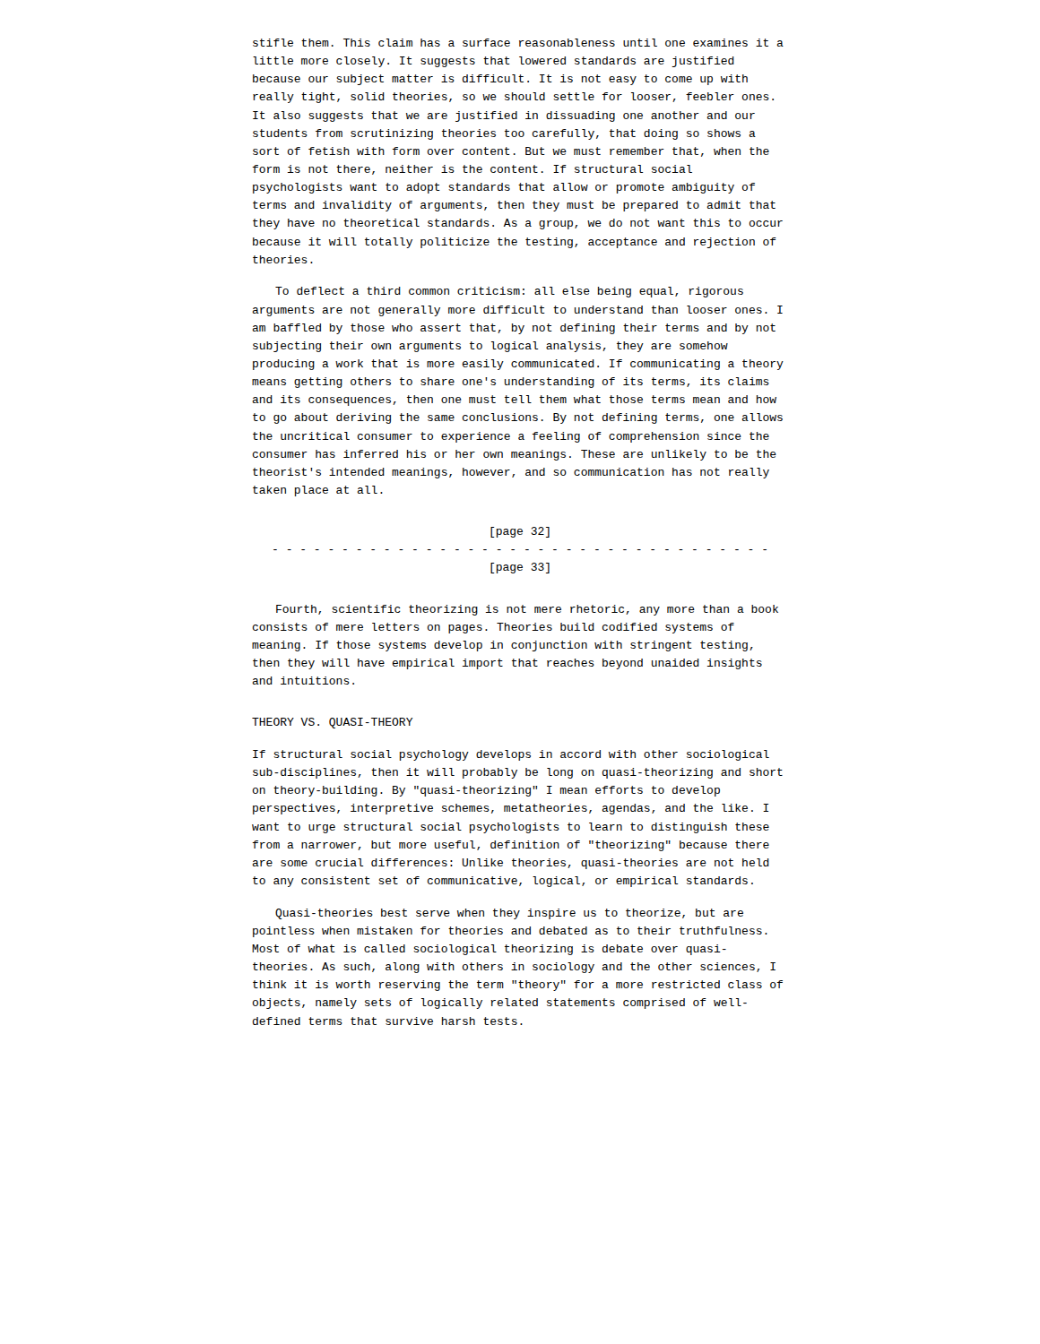stifle them. This claim has a surface reasonableness until one examines it a little more closely. It suggests that lowered standards are justified because our subject matter is difficult. It is not easy to come up with really tight, solid theories, so we should settle for looser, feebler ones. It also suggests that we are justified in dissuading one another and our students from scrutinizing theories too carefully, that doing so shows a sort of fetish with form over content. But we must remember that, when the form is not there, neither is the content. If structural social psychologists want to adopt standards that allow or promote ambiguity of terms and invalidity of arguments, then they must be prepared to admit that they have no theoretical standards. As a group, we do not want this to occur because it will totally politicize the testing, acceptance and rejection of theories.
To deflect a third common criticism: all else being equal, rigorous arguments are not generally more difficult to understand than looser ones. I am baffled by those who assert that, by not defining their terms and by not subjecting their own arguments to logical analysis, they are somehow producing a work that is more easily communicated. If communicating a theory means getting others to share one's understanding of its terms, its claims and its consequences, then one must tell them what those terms mean and how to go about deriving the same conclusions. By not defining terms, one allows the uncritical consumer to experience a feeling of comprehension since the consumer has inferred his or her own meanings. These are unlikely to be the theorist's intended meanings, however, and so communication has not really taken place at all.
[page 32] - - - - - - - - - - - - - - - - - - - - - - - - - - - - - - - - - - - - [page 33]
Fourth, scientific theorizing is not mere rhetoric, any more than a book consists of mere letters on pages. Theories build codified systems of meaning. If those systems develop in conjunction with stringent testing, then they will have empirical import that reaches beyond unaided insights and intuitions.
Theory vs. Quasi-Theory
If structural social psychology develops in accord with other sociological sub-disciplines, then it will probably be long on quasi-theorizing and short on theory-building. By "quasi-theorizing" I mean efforts to develop perspectives, interpretive schemes, metatheories, agendas, and the like. I want to urge structural social psychologists to learn to distinguish these from a narrower, but more useful, definition of "theorizing" because there are some crucial differences: Unlike theories, quasi-theories are not held to any consistent set of communicative, logical, or empirical standards.
Quasi-theories best serve when they inspire us to theorize, but are pointless when mistaken for theories and debated as to their truthfulness. Most of what is called sociological theorizing is debate over quasi-theories. As such, along with others in sociology and the other sciences, I think it is worth reserving the term "theory" for a more restricted class of objects, namely sets of logically related statements comprised of well-defined terms that survive harsh tests.